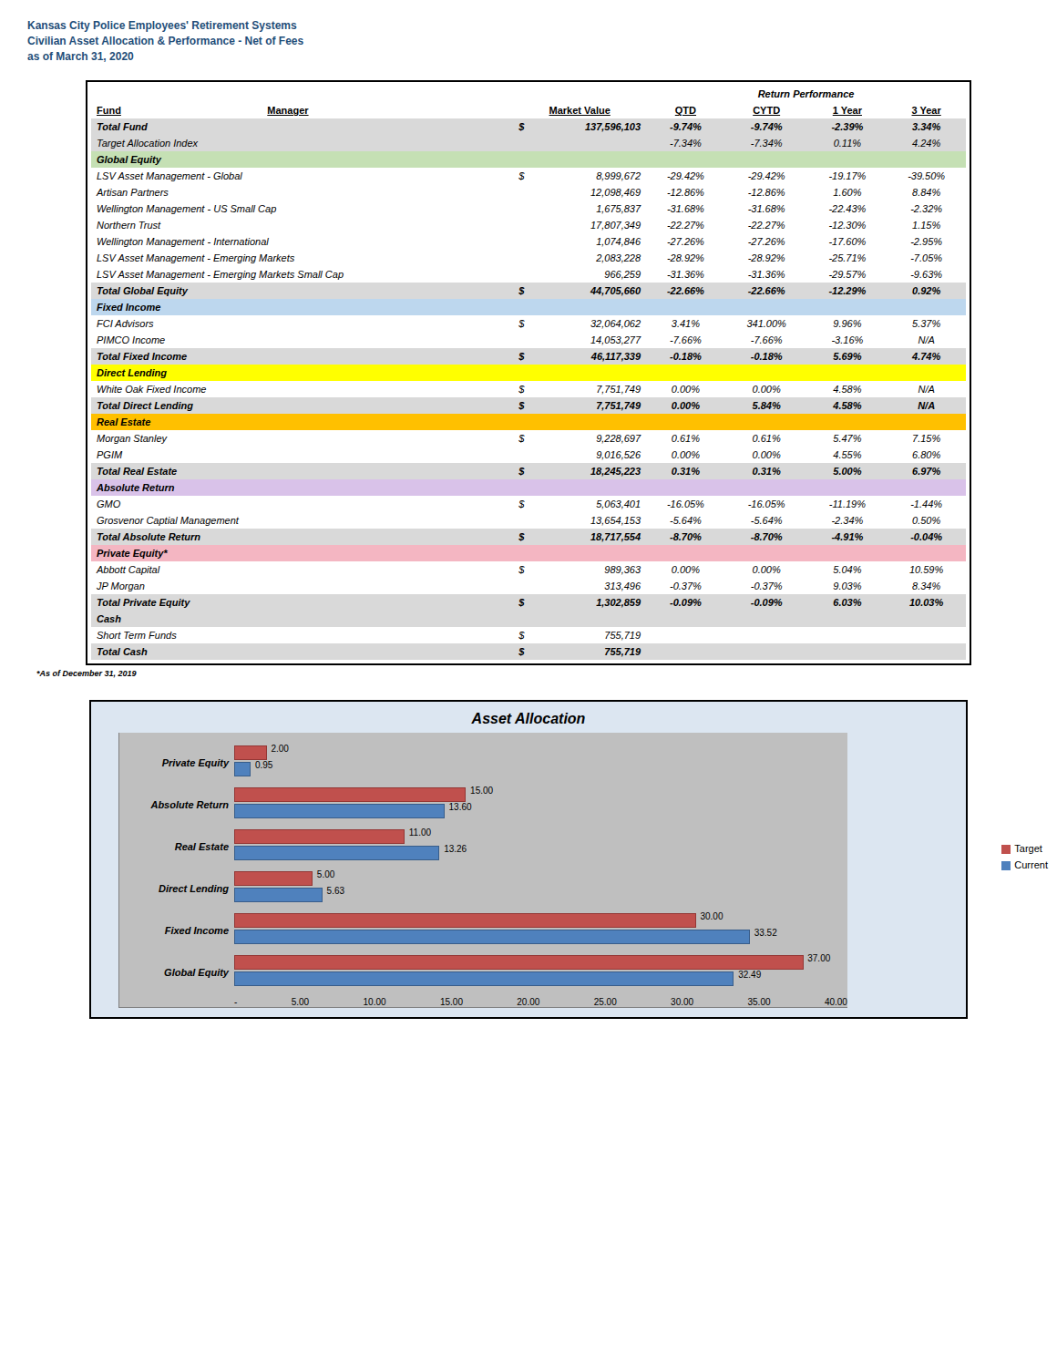Kansas City Police Employees' Retirement Systems
Civilian Asset Allocation & Performance - Net of Fees
as of March 31, 2020
| | Return Performance |
| Fund | Manager | Market Value | QTD | CYTD | 1 Year | 3 Year |
| Total Fund | $ | 137,596,103 | -9.74% | -9.74% | -2.39% | 3.34% |
| Target Allocation Index | | | -7.34% | -7.34% | 0.11% | 4.24% |
| Global Equity |
| LSV Asset Management - Global | $ | 8,999,672 | -29.42% | -29.42% | -19.17% | -39.50% |
| Artisan Partners | | 12,098,469 | -12.86% | -12.86% | 1.60% | 8.84% |
| Wellington Management - US Small Cap | | 1,675,837 | -31.68% | -31.68% | -22.43% | -2.32% |
| Northern Trust | | 17,807,349 | -22.27% | -22.27% | -12.30% | 1.15% |
| Wellington Management - International | | 1,074,846 | -27.26% | -27.26% | -17.60% | -2.95% |
| LSV Asset Management - Emerging Markets | | 2,083,228 | -28.92% | -28.92% | -25.71% | -7.05% |
| LSV Asset Management - Emerging Markets Small Cap | | 966,259 | -31.36% | -31.36% | -29.57% | -9.63% |
| Total Global Equity | $ | 44,705,660 | -22.66% | -22.66% | -12.29% | 0.92% |
| Fixed Income |
| FCI Advisors | $ | 32,064,062 | 3.41% | 341.00% | 9.96% | 5.37% |
| PIMCO Income | | 14,053,277 | -7.66% | -7.66% | -3.16% | N/A |
| Total Fixed Income | $ | 46,117,339 | -0.18% | -0.18% | 5.69% | 4.74% |
| Direct Lending |
| White Oak Fixed Income | $ | 7,751,749 | 0.00% | 0.00% | 4.58% | N/A |
| Total Direct Lending | $ | 7,751,749 | 0.00% | 5.84% | 4.58% | N/A |
| Real Estate |
| Morgan Stanley | $ | 9,228,697 | 0.61% | 0.61% | 5.47% | 7.15% |
| PGIM | | 9,016,526 | 0.00% | 0.00% | 4.55% | 6.80% |
| Total Real Estate | $ | 18,245,223 | 0.31% | 0.31% | 5.00% | 6.97% |
| Absolute Return |
| GMO | $ | 5,063,401 | -16.05% | -16.05% | -11.19% | -1.44% |
| Grosvenor Captial Management | | 13,654,153 | -5.64% | -5.64% | -2.34% | 0.50% |
| Total Absolute Return | $ | 18,717,554 | -8.70% | -8.70% | -4.91% | -0.04% |
| Private Equity* |
| Abbott Capital | $ | 989,363 | 0.00% | 0.00% | 5.04% | 10.59% |
| JP Morgan | | 313,496 | -0.37% | -0.37% | 9.03% | 8.34% |
| Total Private Equity | $ | 1,302,859 | -0.09% | -0.09% | 6.03% | 10.03% |
| Cash |
| Short Term Funds | $ | 755,719 | | | | |
| Total Cash | $ | 755,719 | | | | |
*As of December 31, 2019
Asset Allocation
Private Equity
Absolute Return
Real Estate
Direct Lending
Fixed Income
Global Equity
2.00
0.95
15.00
13.60
11.00
13.26
5.00
5.63
30.00
33.52
37.00
32.49
- 5.00 10.00 15.00 20.00 25.00 30.00 35.00 40.00
Target
Current